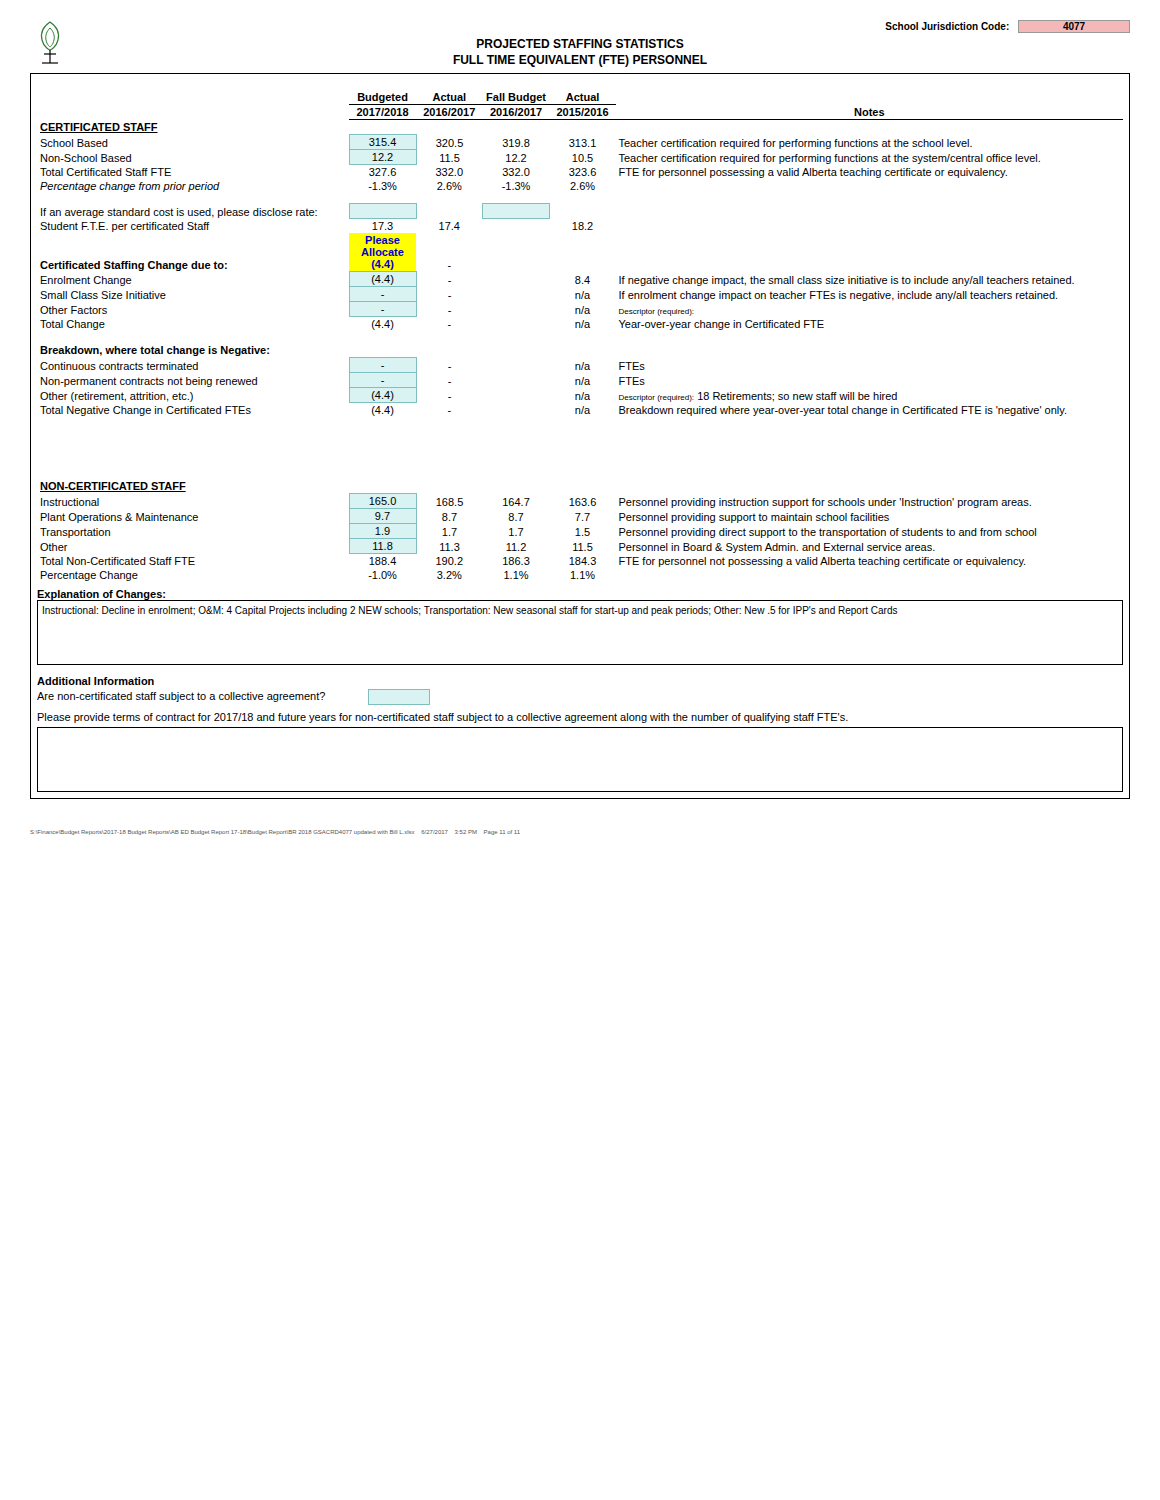School Jurisdiction Code: 4077
PROJECTED STAFFING STATISTICS
FULL TIME EQUIVALENT (FTE) PERSONNEL
| | Budgeted | Actual | Fall Budget | Actual | |
| | 2017/2018 | 2016/2017 | 2016/2017 | 2015/2016 | Notes |
| CERTIFICATED STAFF |
| School Based | 315.4 | 320.5 | 319.8 | 313.1 | Teacher certification required for performing functions at the school level. |
| Non-School Based | 12.2 | 11.5 | 12.2 | 10.5 | Teacher certification required for performing functions at the system/central office level. |
| Total Certificated Staff FTE | 327.6 | 332.0 | 332.0 | 323.6 | FTE for personnel possessing a valid Alberta teaching certificate or equivalency. |
| Percentage change from prior period | -1.3% | 2.6% | -1.3% | 2.6% | |
| If an average standard cost is used, please disclose rate: | | | | | |
| Student F.T.E. per certificated Staff | 17.3 | 17.4 | | 18.2 | |
| Certificated Staffing Change due to: | Please Allocate (4.4) | - | | | |
| Enrolment Change | (4.4) | - | | 8.4 | If negative change impact, the small class size initiative is to include any/all teachers retained. |
| Small Class Size Initiative | - | - | | n/a | If enrolment change impact on teacher FTEs is negative, include any/all teachers retained. |
| Other Factors | - | - | | n/a | Descriptor (required): |
| Total Change | (4.4) | - | | n/a | Year-over-year change in Certificated FTE |
| Breakdown, where total change is Negative: |
| Continuous contracts terminated | - | - | | n/a | FTEs |
| Non-permanent contracts not being renewed | - | - | | n/a | FTEs |
| Other (retirement, attrition, etc.) | (4.4) | - | | n/a | Descriptor (required): 18 Retirements; so new staff will be hired |
| Total Negative Change in Certificated FTEs | (4.4) | - | | n/a | Breakdown required where year-over-year total change in Certificated FTE is 'negative' only. |
| NON-CERTIFICATED STAFF |
| Instructional | 165.0 | 168.5 | 164.7 | 163.6 | Personnel providing instruction support for schools under 'Instruction' program areas. |
| Plant Operations & Maintenance | 9.7 | 8.7 | 8.7 | 7.7 | Personnel providing support to maintain school facilities |
| Transportation | 1.9 | 1.7 | 1.7 | 1.5 | Personnel providing direct support to the transportation of students to and from school |
| Other | 11.8 | 11.3 | 11.2 | 11.5 | Personnel in Board & System Admin. and External service areas. |
| Total Non-Certificated Staff FTE | 188.4 | 190.2 | 186.3 | 184.3 | FTE for personnel not possessing a valid Alberta teaching certificate or equivalency. |
| Percentage Change | -1.0% | 3.2% | 1.1% | 1.1% | |
Explanation of Changes:
Instructional: Decline in enrolment; O&M: 4 Capital Projects including 2 NEW schools; Transportation: New seasonal staff for start-up and peak periods; Other: New .5 for IPP's and Report Cards
Additional Information
Are non-certificated staff subject to a collective agreement?
Please provide terms of contract for 2017/18 and future years for non-certificated staff subject to a collective agreement along with the number of qualifying staff FTE's.
S:\Finance\Budget Reports\2017-18 Budget Reports\AB ED Budget Report 17-18\Budget Report\BR 2018 GSACRD4077 updated with Bill L.xlsx 6/27/2017 3:52 PM Page 11 of 11